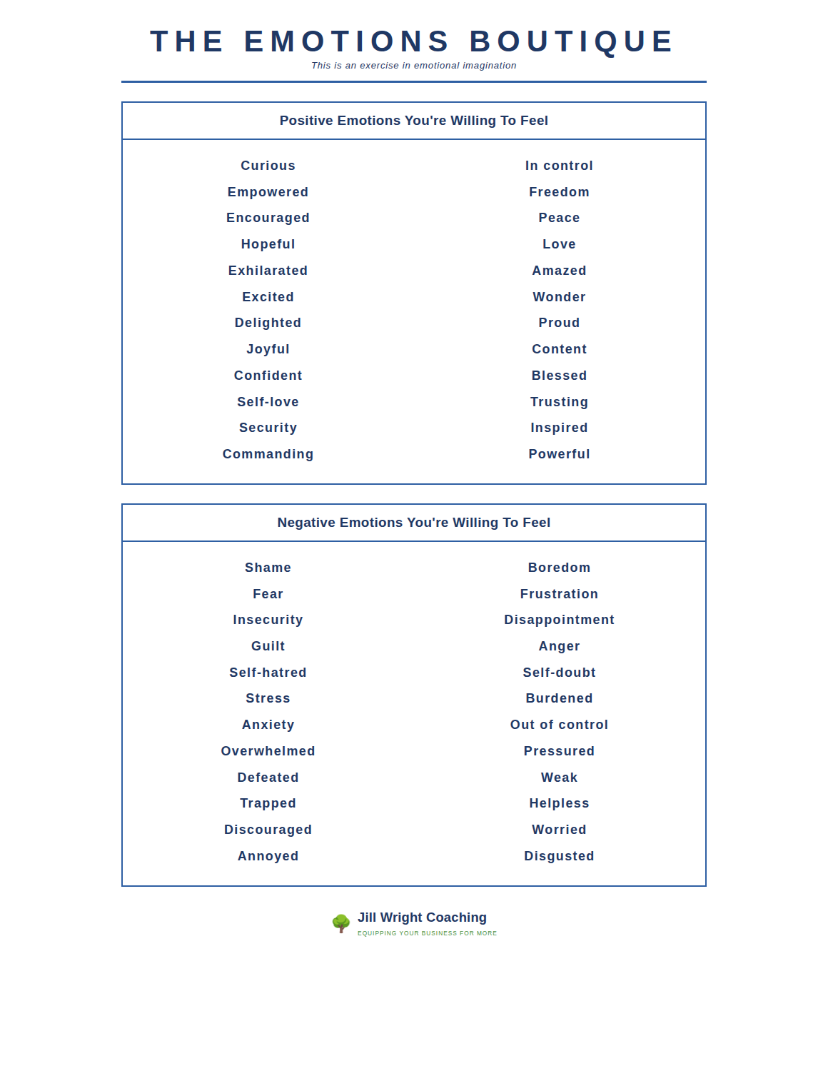The Emotions Boutique
This is an exercise in emotional imagination
Positive Emotions You're Willing To Feel
Curious
Empowered
Encouraged
Hopeful
Exhilarated
Excited
Delighted
Joyful
Confident
Self-love
Security
Commanding
In control
Freedom
Peace
Love
Amazed
Wonder
Proud
Content
Blessed
Trusting
Inspired
Powerful
Negative Emotions You're Willing To Feel
Shame
Fear
Insecurity
Guilt
Self-hatred
Stress
Anxiety
Overwhelmed
Defeated
Trapped
Discouraged
Annoyed
Boredom
Frustration
Disappointment
Anger
Self-doubt
Burdened
Out of control
Pressured
Weak
Helpless
Worried
Disgusted
🌳 Jill Wright Coaching
Equipping Your Business For MORE